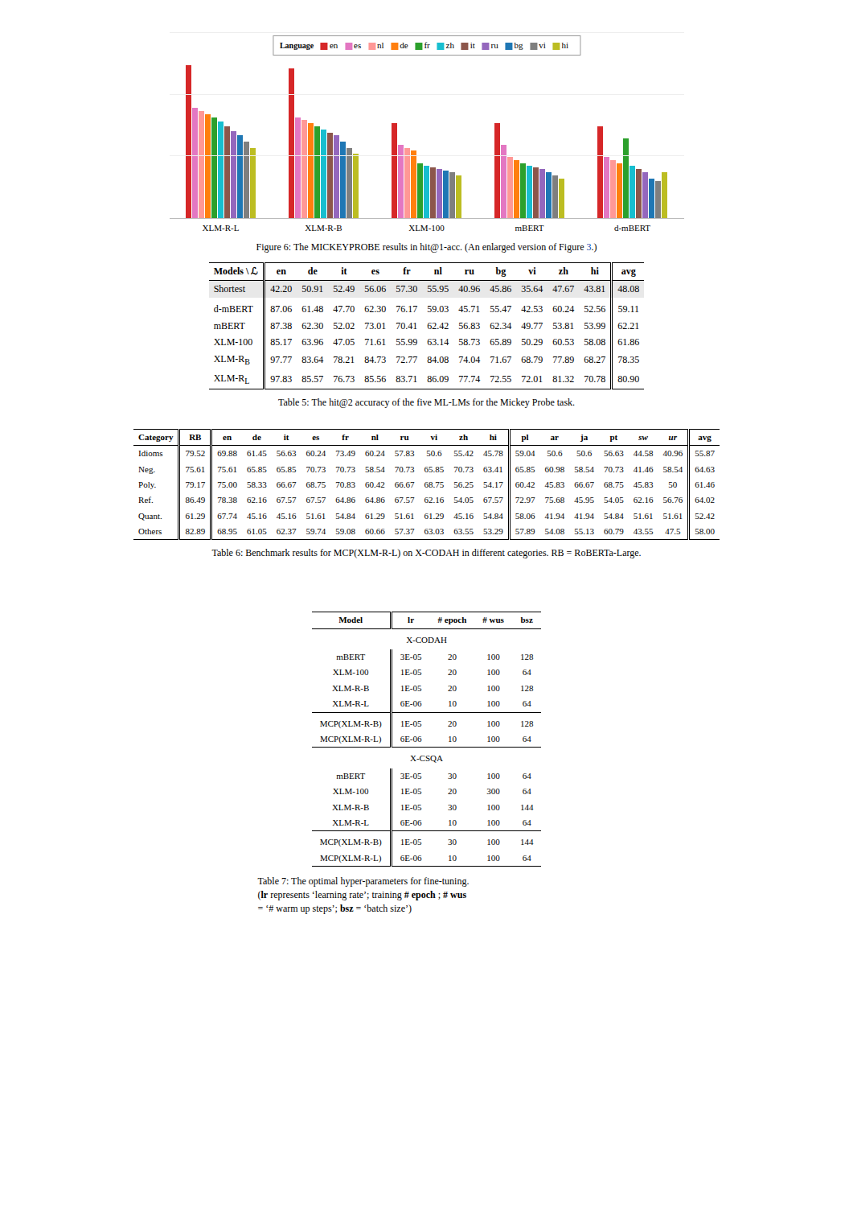Language en es nl de fr zh it ru bg vi hi
XLM-R-L XLM-R-B XLM-100 mBERT d-mBERT
Figure 6: The MICKEYPROBE results in hit@1-acc. (An enlarged version of Figure 3.)
| Models \ ℒ | en | de | it | es | fr | nl | ru | bg | vi | zh | hi | avg |
| --- | --- | --- | --- | --- | --- | --- | --- | --- | --- | --- | --- | --- |
| Shortest | 42.20 | 50.91 | 52.49 | 56.06 | 57.30 | 55.95 | 40.96 | 45.86 | 35.64 | 47.67 | 43.81 | 48.08 |
| d-mBERT | 87.06 | 61.48 | 47.70 | 62.30 | 76.17 | 59.03 | 45.71 | 55.47 | 42.53 | 60.24 | 52.56 | 59.11 |
| mBERT | 87.38 | 62.30 | 52.02 | 73.01 | 70.41 | 62.42 | 56.83 | 62.34 | 49.77 | 53.81 | 53.99 | 62.21 |
| XLM-100 | 85.17 | 63.96 | 47.05 | 71.61 | 55.99 | 63.14 | 58.73 | 65.89 | 50.29 | 60.53 | 58.08 | 61.86 |
| XLM-R B | 97.77 | 83.64 | 78.21 | 84.73 | 72.77 | 84.08 | 74.04 | 71.67 | 68.79 | 77.89 | 68.27 | 78.35 |
| XLM-R L | 97.83 | 85.57 | 76.73 | 85.56 | 83.71 | 86.09 | 77.74 | 72.55 | 72.01 | 81.32 | 70.78 | 80.90 |
Table 5: The hit@2 accuracy of the five ML-LMs for the Mickey Probe task.
| Category | RB | en | de | it | es | fr | nl | ru | vi | zh | hi | pl | ar | ja | pt | sw | ur | avg |
| --- | --- | --- | --- | --- | --- | --- | --- | --- | --- | --- | --- | --- | --- | --- | --- | --- | --- | --- |
| Idioms | 79.52 | 69.88 | 61.45 | 56.63 | 60.24 | 73.49 | 60.24 | 57.83 | 50.6 | 55.42 | 45.78 | 59.04 | 50.6 | 50.6 | 56.63 | 44.58 | 40.96 | 55.87 |
| Neg. | 75.61 | 75.61 | 65.85 | 65.85 | 70.73 | 70.73 | 58.54 | 70.73 | 65.85 | 70.73 | 63.41 | 65.85 | 60.98 | 58.54 | 70.73 | 41.46 | 58.54 | 64.63 |
| Poly. | 79.17 | 75.00 | 58.33 | 66.67 | 68.75 | 70.83 | 60.42 | 66.67 | 68.75 | 56.25 | 54.17 | 60.42 | 45.83 | 66.67 | 68.75 | 45.83 | 50 | 61.46 |
| Ref. | 86.49 | 78.38 | 62.16 | 67.57 | 67.57 | 64.86 | 64.86 | 67.57 | 62.16 | 54.05 | 67.57 | 72.97 | 75.68 | 45.95 | 54.05 | 62.16 | 56.76 | 64.02 |
| Quant. | 61.29 | 67.74 | 45.16 | 45.16 | 51.61 | 54.84 | 61.29 | 51.61 | 61.29 | 45.16 | 54.84 | 58.06 | 41.94 | 41.94 | 54.84 | 51.61 | 51.61 | 52.42 |
| Others | 82.89 | 68.95 | 61.05 | 62.37 | 59.74 | 59.08 | 60.66 | 57.37 | 63.03 | 63.55 | 53.29 | 57.89 | 54.08 | 55.13 | 60.79 | 43.55 | 47.5 | 58.00 |
Table 6: Benchmark results for MCP(XLM-R-L) on X-CODAH in different categories. RB = RoBERTa-Large.
| Model | lr | # epoch | # wus | bsz |
| --- | --- | --- | --- | --- |
| X-CODAH |
| mBERT | 3E-05 | 20 | 100 | 128 |
| XLM-100 | 1E-05 | 20 | 100 | 64 |
| XLM-R-B | 1E-05 | 20 | 100 | 128 |
| XLM-R-L | 6E-06 | 10 | 100 | 64 |
| MCP(XLM-R-B) | 1E-05 | 20 | 100 | 128 |
| MCP(XLM-R-L) | 6E-06 | 10 | 100 | 64 |
| X-CSQA |
| mBERT | 3E-05 | 30 | 100 | 64 |
| XLM-100 | 1E-05 | 20 | 300 | 64 |
| XLM-R-B | 1E-05 | 30 | 100 | 144 |
| XLM-R-L | 6E-06 | 10 | 100 | 64 |
| MCP(XLM-R-B) | 1E-05 | 30 | 100 | 144 |
| MCP(XLM-R-L) | 6E-06 | 10 | 100 | 64 |
Table 7: The optimal hyper-parameters for fine-tuning.
(lr represents ‘learning rate’; training # epoch ; # wus
= ‘# warm up steps’; bsz = ‘batch size’)